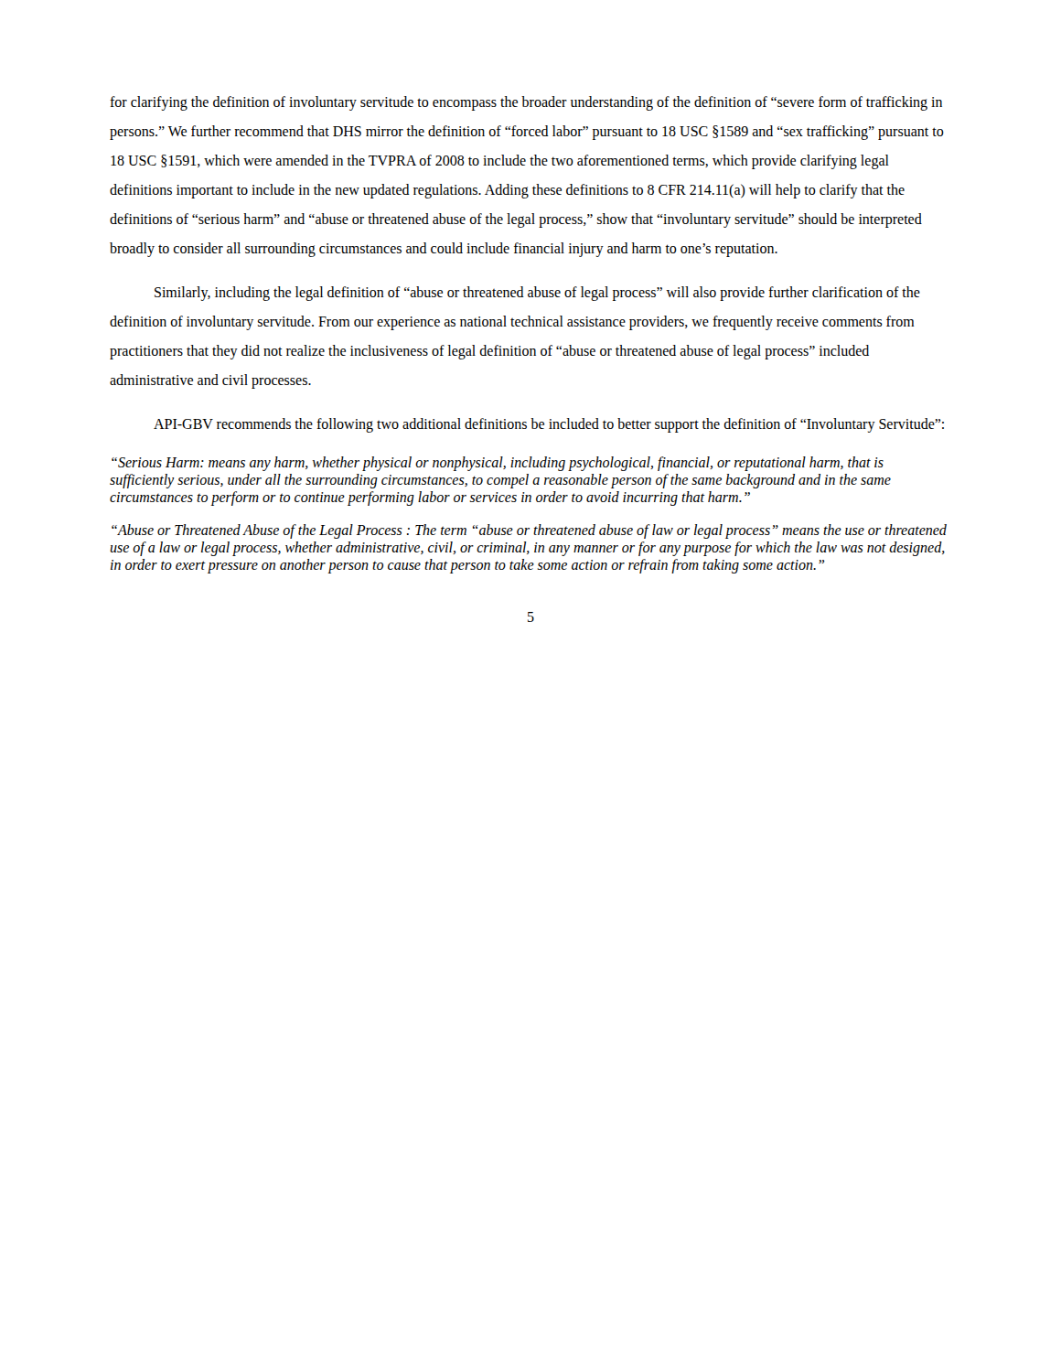for clarifying the definition of involuntary servitude to encompass the broader understanding of the definition of “severe form of trafficking in persons.” We further recommend that DHS mirror the definition of “forced labor” pursuant to 18 USC §1589 and “sex trafficking” pursuant to 18 USC §1591, which were amended in the TVPRA of 2008 to include the two aforementioned terms, which provide clarifying legal definitions important to include in the new updated regulations. Adding these definitions to 8 CFR 214.11(a) will help to clarify that the definitions of “serious harm” and “abuse or threatened abuse of the legal process,” show that “involuntary servitude” should be interpreted broadly to consider all surrounding circumstances and could include financial injury and harm to one’s reputation.
Similarly, including the legal definition of “abuse or threatened abuse of legal process” will also provide further clarification of the definition of involuntary servitude. From our experience as national technical assistance providers, we frequently receive comments from practitioners that they did not realize the inclusiveness of legal definition of “abuse or threatened abuse of legal process” included administrative and civil processes.
API-GBV recommends the following two additional definitions be included to better support the definition of “Involuntary Servitude”:
“Serious Harm: means any harm, whether physical or nonphysical, including psychological, financial, or reputational harm, that is sufficiently serious, under all the surrounding circumstances, to compel a reasonable person of the same background and in the same circumstances to perform or to continue performing labor or services in order to avoid incurring that harm.”
“Abuse or Threatened Abuse of the Legal Process : The term “abuse or threatened abuse of law or legal process” means the use or threatened use of a law or legal process, whether administrative, civil, or criminal, in any manner or for any purpose for which the law was not designed, in order to exert pressure on another person to cause that person to take some action or refrain from taking some action.”
5